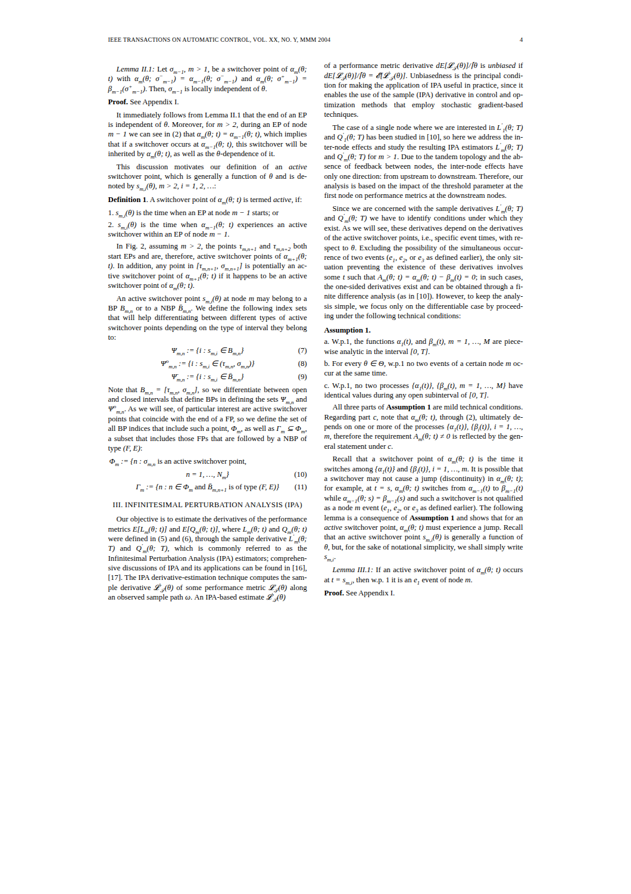IEEE Transactions on Automatic Control, Vol. XX, No. Y, MMM 2004 4
Lemma II.1: Let σm−1, m > 1, be a switchover point of αm(θ; t) with αm(θ; σ−m−1) = αm−1(θ; σ−m−1) and αm(θ; σ+m−1) = βm−1(σ+m−1). Then, σm−1 is locally independent of θ.
Proof. See Appendix I.
It immediately follows from Lemma II.1 that the end of an EP is independent of θ. Moreover, for m > 2, during an EP of node m − 1 we can see in (2) that αm(θ; t) = αm−1(θ; t), which implies that if a switchover occurs at αm−1(θ; t), this switchover will be inherited by αm(θ; t), as well as the θ-dependence of it.
This discussion motivates our definition of an active switchover point, which is generally a function of θ and is denoted by sm,i(θ), m > 2, i = 1, 2, …:
Definition 1. A switchover point of αm(θ; t) is termed active, if:
1. sm,i(θ) is the time when an EP at node m − 1 starts; or
2. sm,i(θ) is the time when αm−1(θ; t) experiences an active switchover within an EP of node m − 1.
In Fig. 2, assuming m > 2, the points τm,n+1 and τm,n+2 both start EPs and are, therefore, active switchover points of αm+1(θ; t). In addition, any point in [τm,n+1, σm,n+1] is potentially an active switchover point of αm+1(θ; t) if it happens to be an active switchover point of αm(θ; t).
An active switchover point sm,i(θ) at node m may belong to a BP Bm,n or to a NBP B̄m,n. We define the following index sets that will help differentiating between different types of active switchover points depending on the type of interval they belong to:
Ψm,n := {i : sm,i ∈ Bm,n}(7) Ψom,n := {i : sm,i ∈ (τm,n, σm,n)}(8) Ψ̄m,n := {i : sm,i ∈ B̄m,n}(9)
Note that Bm,n = [τm,n, σm,n], so we differentiate between open and closed intervals that define BPs in defining the sets Ψm,n and Ψom,n. As we will see, of particular interest are active switchover points that coincide with the end of a FP, so we define the set of all BP indices that include such a point, Φm, as well as Γm ⊆ Φm, a subset that includes those FPs that are followed by a NBP of type (F, E):
Φm := {n : σm,n is an active switchover point, n = 1, …, Nm}(10) Γm := {n : n ∈ Φm and B̄m,n+1 is of type (F, E)}(11)
III. Infinitesimal Perturbation Analysis (IPA)
Our objective is to estimate the derivatives of the performance metrics E[Lm(θ; t)] and E[Qm(θ; t)], where Lm(θ; t) and Qm(θ; t) were defined in (5) and (6), through the sample derivative L′m(θ; T) and Q′m(θ; T), which is commonly referred to as the Infinitesimal Perturbation Analysis (IPA) estimators; comprehensive discussions of IPA and its applications can be found in [16],[17]. The IPA derivative-estimation technique computes the sample derivative 𝓛′𝒯(θ) of some performance metric 𝓛𝒯(θ) along an observed sample path ω. An IPA-based estimate 𝓛′𝒯(θ)
of a performance metric derivative dE[𝓛𝒯(θ)]/⌈θ is unbiased if dE[𝓛𝒯(θ)]/⌈θ = 𝓔[𝓛′𝒯(θ)]. Unbiasedness is the principal condition for making the application of IPA useful in practice, since it enables the use of the sample (IPA) derivative in control and optimization methods that employ stochastic gradient-based techniques.
The case of a single node where we are interested in L′1(θ; T) and Q′1(θ; T) has been studied in [10], so here we address the inter-node effects and study the resulting IPA estimators L′m(θ; T) and Q′m(θ; T) for m > 1. Due to the tandem topology and the absence of feedback between nodes, the inter-node effects have only one direction: from upstream to downstream. Therefore, our analysis is based on the impact of the threshold parameter at the first node on performance metrics at the downstream nodes.
Since we are concerned with the sample derivatives L′m(θ; T) and Q′m(θ; T) we have to identify conditions under which they exist. As we will see, these derivatives depend on the derivatives of the active switchover points, i.e., specific event times, with respect to θ. Excluding the possibility of the simultaneous occurrence of two events (e1, e2, or e3 as defined earlier), the only situation preventing the existence of these derivatives involves some t such that Am(θ; t) = αm(θ; t) − βm(t) = 0; in such cases, the one-sided derivatives exist and can be obtained through a finite difference analysis (as in [10]). However, to keep the analysis simple, we focus only on the differentiable case by proceeding under the following technical conditions:
Assumption 1.
a. W.p.1, the functions α1(t), and βm(t), m = 1, …, M are piecewise analytic in the interval [0, T].
b. For every θ ∈ Θ, w.p.1 no two events of a certain node m occur at the same time.
c. W.p.1, no two processes {α1(t)}, {βm(t), m = 1, …, M} have identical values during any open subinterval of [0, T].
All three parts of Assumption 1 are mild technical conditions. Regarding part c, note that αm(θ; t), through (2), ultimately depends on one or more of the processes {α1(t)}, {βi(t)}, i = 1, …, m, therefore the requirement Am(θ; t) ≠ 0 is reflected by the general statement under c.
Recall that a switchover point of αm(θ; t) is the time it switches among {α1(t)} and {βi(t)}, i = 1, …, m. It is possible that a switchover may not cause a jump (discontinuity) in αm(θ; t); for example, at t = s, αm(θ; t) switches from αm−1(t) to βm−1(t) while αm−1(θ; s) = βm−1(s) and such a switchover is not qualified as a node m event (e1, e2, or e3 as defined earlier). The following lemma is a consequence of Assumption 1 and shows that for an active switchover point, αm(θ; t) must experience a jump. Recall that an active switchover point sm,i(θ) is generally a function of θ, but, for the sake of notational simplicity, we shall simply write sm,i.
Lemma III.1: If an active switchover point of αm(θ; t) occurs at t = sm,i, then w.p. 1 it is an e1 event of node m.
Proof. See Appendix I.